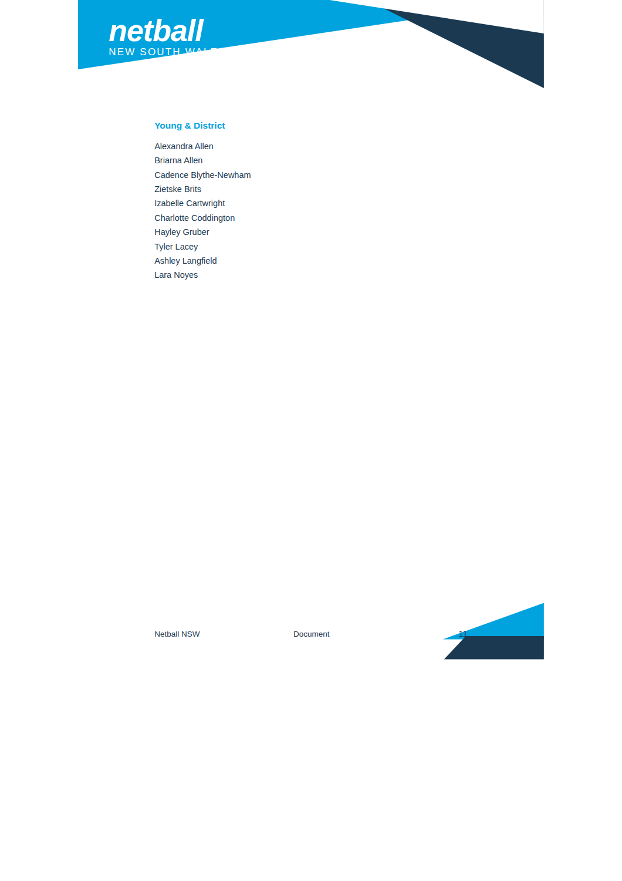netball
NEW SOUTH WALES
Young & District
Alexandra Allen
Briarna Allen
Cadence Blythe-Newham
Zietske Brits
Izabelle Cartwright
Charlotte Coddington
Hayley Gruber
Tyler Lacey
Ashley Langfield
Lara Noyes
Netball NSW Document 11